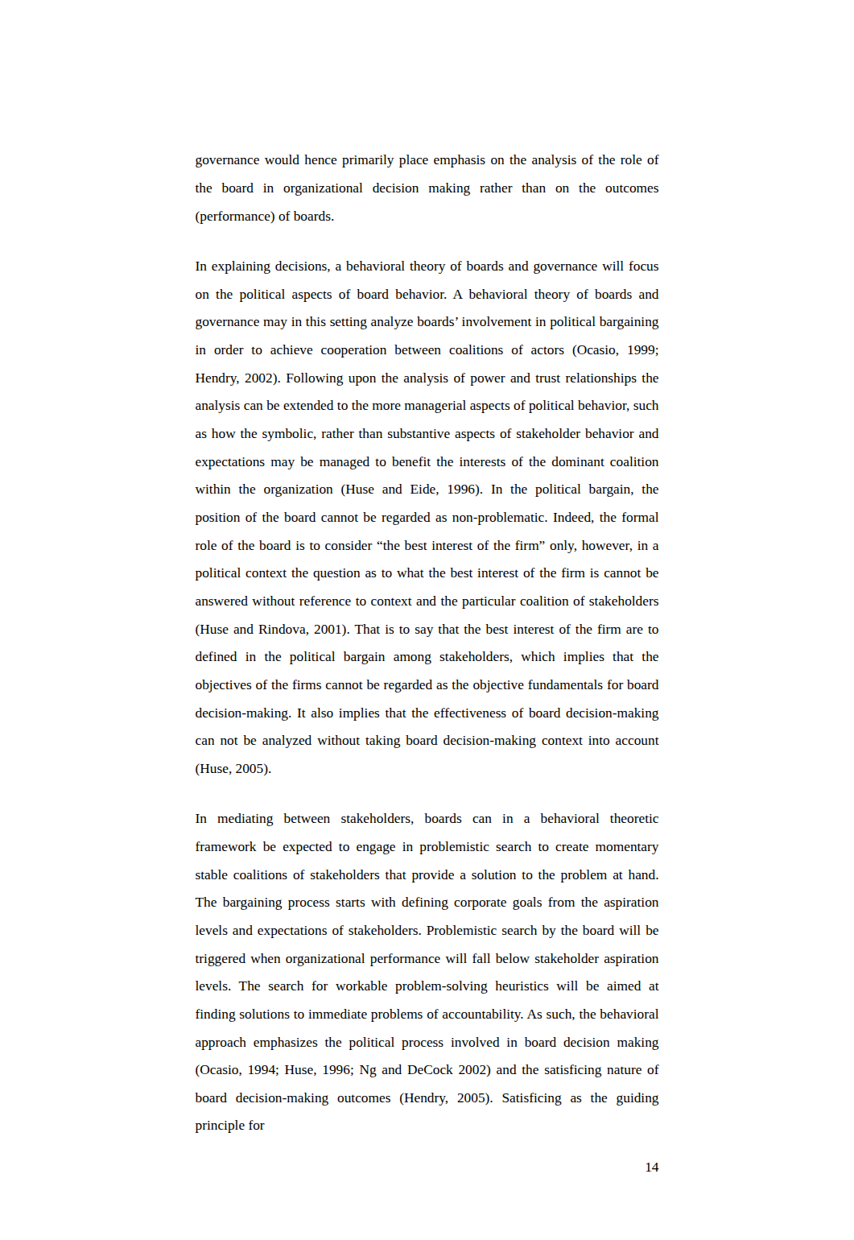governance would hence primarily place emphasis on the analysis of the role of the board in organizational decision making rather than on the outcomes (performance) of boards.
In explaining decisions, a behavioral theory of boards and governance will focus on the political aspects of board behavior. A behavioral theory of boards and governance may in this setting analyze boards’ involvement in political bargaining in order to achieve cooperation between coalitions of actors (Ocasio, 1999; Hendry, 2002). Following upon the analysis of power and trust relationships the analysis can be extended to the more managerial aspects of political behavior, such as how the symbolic, rather than substantive aspects of stakeholder behavior and expectations may be managed to benefit the interests of the dominant coalition within the organization (Huse and Eide, 1996). In the political bargain, the position of the board cannot be regarded as non-problematic. Indeed, the formal role of the board is to consider “the best interest of the firm” only, however, in a political context the question as to what the best interest of the firm is cannot be answered without reference to context and the particular coalition of stakeholders (Huse and Rindova, 2001). That is to say that the best interest of the firm are to defined in the political bargain among stakeholders, which implies that the objectives of the firms cannot be regarded as the objective fundamentals for board decision-making. It also implies that the effectiveness of board decision-making can not be analyzed without taking board decision-making context into account (Huse, 2005).
In mediating between stakeholders, boards can in a behavioral theoretic framework be expected to engage in problemistic search to create momentary stable coalitions of stakeholders that provide a solution to the problem at hand. The bargaining process starts with defining corporate goals from the aspiration levels and expectations of stakeholders. Problemistic search by the board will be triggered when organizational performance will fall below stakeholder aspiration levels. The search for workable problem-solving heuristics will be aimed at finding solutions to immediate problems of accountability. As such, the behavioral approach emphasizes the political process involved in board decision making (Ocasio, 1994; Huse, 1996; Ng and DeCock 2002) and the satisficing nature of board decision-making outcomes (Hendry, 2005). Satisficing as the guiding principle for
14